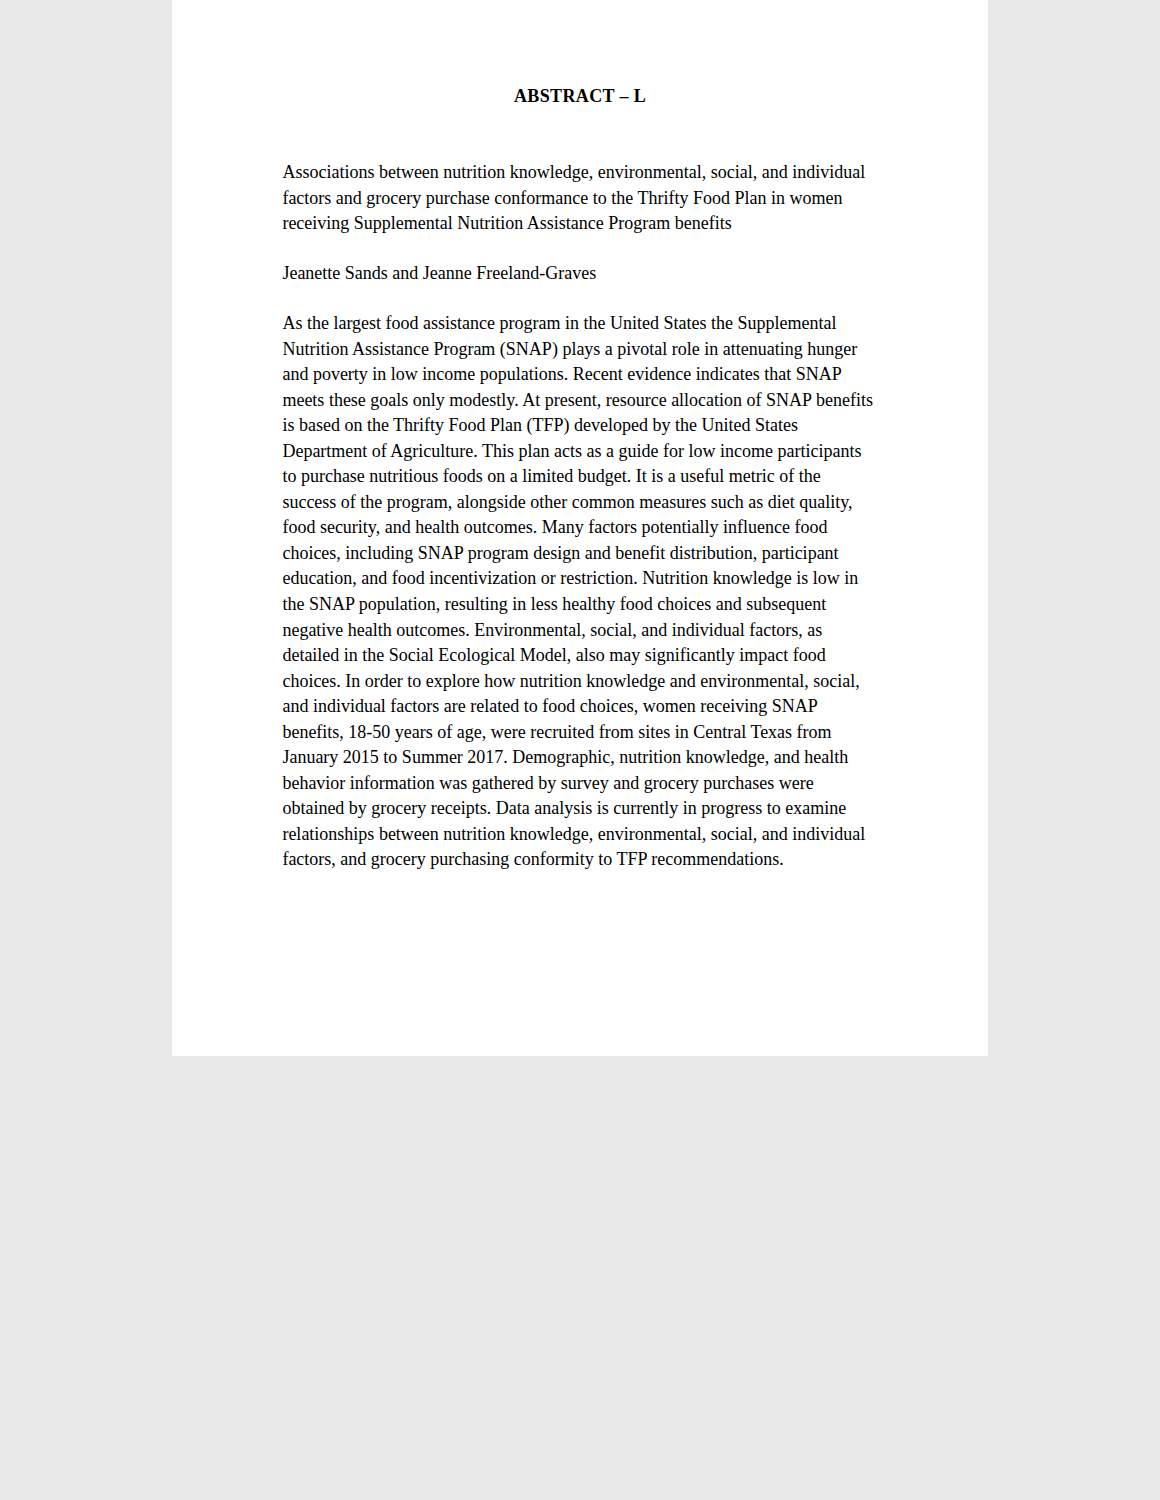ABSTRACT – L
Associations between nutrition knowledge, environmental, social, and individual factors and grocery purchase conformance to the Thrifty Food Plan in women receiving Supplemental Nutrition Assistance Program benefits
Jeanette Sands and Jeanne Freeland-Graves
As the largest food assistance program in the United States the Supplemental Nutrition Assistance Program (SNAP) plays a pivotal role in attenuating hunger and poverty in low income populations. Recent evidence indicates that SNAP meets these goals only modestly. At present, resource allocation of SNAP benefits is based on the Thrifty Food Plan (TFP) developed by the United States Department of Agriculture. This plan acts as a guide for low income participants to purchase nutritious foods on a limited budget. It is a useful metric of the success of the program, alongside other common measures such as diet quality, food security, and health outcomes. Many factors potentially influence food choices, including SNAP program design and benefit distribution, participant education, and food incentivization or restriction. Nutrition knowledge is low in the SNAP population, resulting in less healthy food choices and subsequent negative health outcomes. Environmental, social, and individual factors, as detailed in the Social Ecological Model, also may significantly impact food choices. In order to explore how nutrition knowledge and environmental, social, and individual factors are related to food choices, women receiving SNAP benefits, 18-50 years of age, were recruited from sites in Central Texas from January 2015 to Summer 2017. Demographic, nutrition knowledge, and health behavior information was gathered by survey and grocery purchases were obtained by grocery receipts. Data analysis is currently in progress to examine relationships between nutrition knowledge, environmental, social, and individual factors, and grocery purchasing conformity to TFP recommendations.